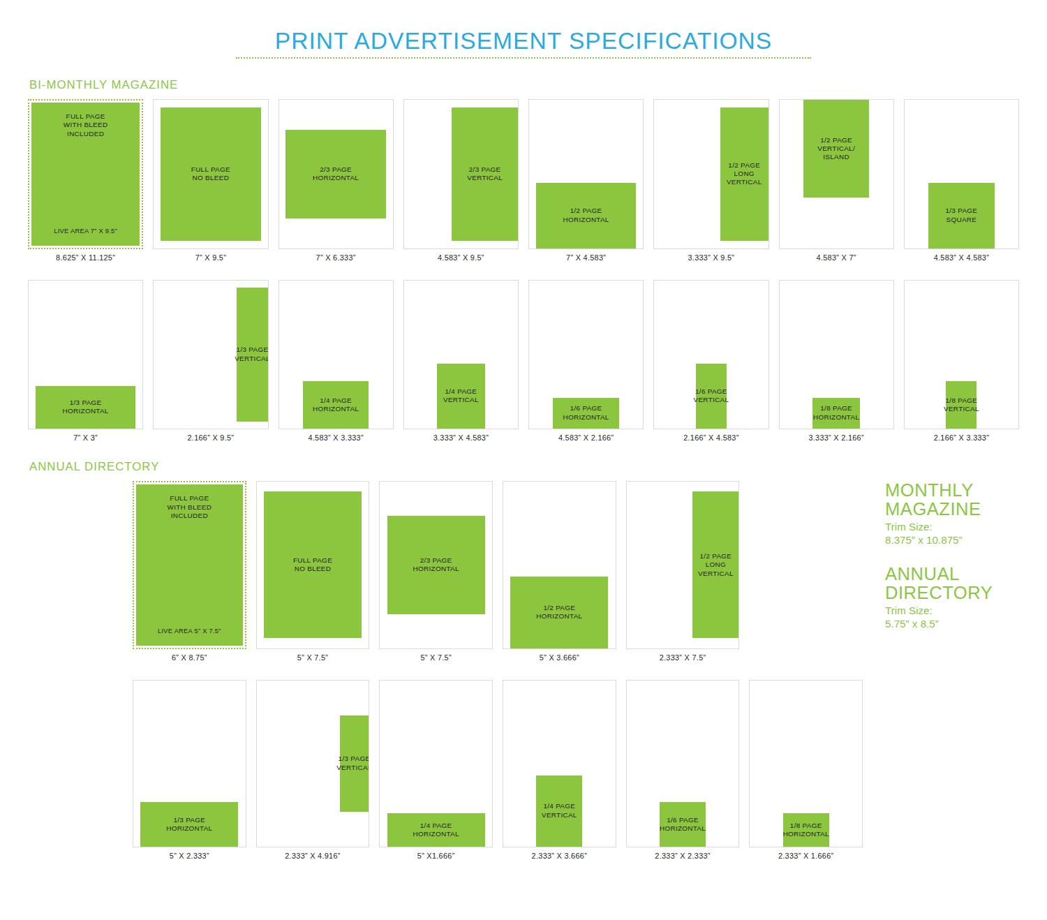PRINT ADVERTISEMENT SPECIFICATIONS
BI-MONTHLY MAGAZINE
FULL PAGE
WITH BLEED
INCLUDED LIVE AREA 7” X 9.5”
8.625” X 11.125”
FULL PAGE
NO BLEED
7” X 9.5”
2/3 PAGE
HORIZONTAL
7” X 6.333”
2/3 PAGE
VERTICAL
4.583” X 9.5”
1/2 PAGE
HORIZONTAL
7” X 4.583”
1/2 PAGE
LONG
VERTICAL
3.333” X 9.5”
1/2 PAGE
VERTICAL/
ISLAND
4.583” X 7”
1/3 PAGE
SQUARE
4.583” X 4.583”
1/3 PAGE
HORIZONTAL
7” X 3”
1/3 PAGE
VERTICAL
2.166” X 9.5”
1/4 PAGE
HORIZONTAL
4.583” X 3.333”
1/4 PAGE
VERTICAL
3.333” X 4.583”
1/6 PAGE
HORIZONTAL
4.583” X 2.166”
1/6 PAGE
VERTICAL
2.166” X 4.583”
1/8 PAGE
HORIZONTAL
3.333” X 2.166”
1/8 PAGE
VERTICAL
2.166” X 3.333”
ANNUAL DIRECTORY
FULL PAGE
WITH BLEED
INCLUDED LIVE AREA 5” X 7.5”
6” X 8.75”
FULL PAGE
NO BLEED
5” X 7.5”
2/3 PAGE
HORIZONTAL
5” X 7.5”
1/2 PAGE
HORIZONTAL
5” X 3.666”
1/2 PAGE
LONG
VERTICAL
2.333” X 7.5”
1/3 PAGE
HORIZONTAL
5” X 2.333”
1/3 PAGE
VERTICAL
2.333” X 4.916”
1/4 PAGE
HORIZONTAL
5” X1.666”
1/4 PAGE
VERTICAL
2.333” X 3.666”
1/6 PAGE
HORIZONTAL
2.333” X 2.333”
1/8 PAGE
HORIZONTAL
2.333” X 1.666”
MONTHLY
MAGAZINE
Trim Size:
8.375” x 10.875”
ANNUAL
DIRECTORY
Trim Size:
5.75” x 8.5”